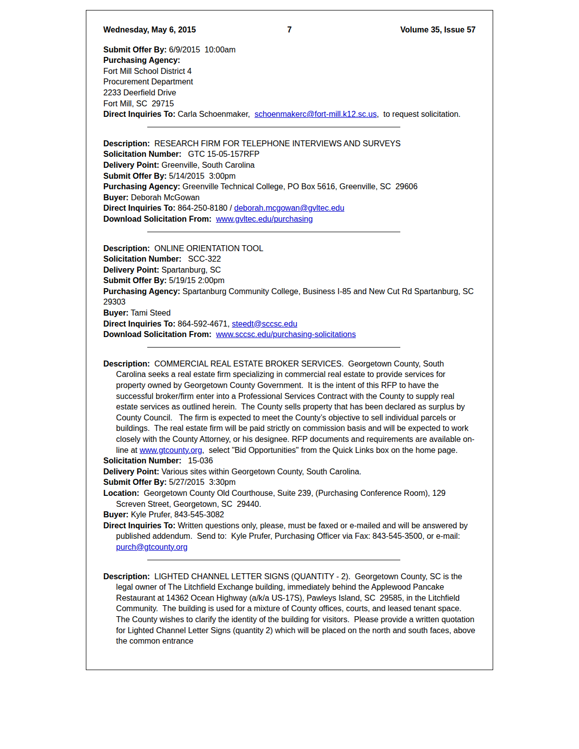Wednesday, May 6, 2015
7
Volume 35, Issue 57
Submit Offer By: 6/9/2015 10:00am
Purchasing Agency:
Fort Mill School District 4
Procurement Department
2233 Deerfield Drive
Fort Mill, SC 29715
Direct Inquiries To: Carla Schoenmaker, schoenmakerc@fort-mill.k12.sc.us, to request solicitation.
Description: RESEARCH FIRM FOR TELEPHONE INTERVIEWS AND SURVEYS
Solicitation Number: GTC 15-05-157RFP
Delivery Point: Greenville, South Carolina
Submit Offer By: 5/14/2015 3:00pm
Purchasing Agency: Greenville Technical College, PO Box 5616, Greenville, SC 29606
Buyer: Deborah McGowan
Direct Inquiries To: 864-250-8180 / deborah.mcgowan@gvltec.edu
Download Solicitation From: www.gvltec.edu/purchasing
Description: ONLINE ORIENTATION TOOL
Solicitation Number: SCC-322
Delivery Point: Spartanburg, SC
Submit Offer By: 5/19/15 2:00pm
Purchasing Agency: Spartanburg Community College, Business I-85 and New Cut Rd Spartanburg, SC 29303
Buyer: Tami Steed
Direct Inquiries To: 864-592-4671, steedt@sccsc.edu
Download Solicitation From: www.sccsc.edu/purchasing-solicitations
Description: COMMERCIAL REAL ESTATE BROKER SERVICES. Georgetown County, South Carolina seeks a real estate firm specializing in commercial real estate to provide services for property owned by Georgetown County Government. It is the intent of this RFP to have the successful broker/firm enter into a Professional Services Contract with the County to supply real estate services as outlined herein. The County sells property that has been declared as surplus by County Council. The firm is expected to meet the County’s objective to sell individual parcels or buildings. The real estate firm will be paid strictly on commission basis and will be expected to work closely with the County Attorney, or his designee. RFP documents and requirements are available on-line at www.gtcounty.org, select "Bid Opportunities" from the Quick Links box on the home page.
Solicitation Number: 15-036
Delivery Point: Various sites within Georgetown County, South Carolina.
Submit Offer By: 5/27/2015 3:30pm
Location: Georgetown County Old Courthouse, Suite 239, (Purchasing Conference Room), 129 Screven Street, Georgetown, SC 29440.
Buyer: Kyle Prufer, 843-545-3082
Direct Inquiries To: Written questions only, please, must be faxed or e-mailed and will be answered by published addendum. Send to: Kyle Prufer, Purchasing Officer via Fax: 843-545-3500, or e-mail: purch@gtcounty.org
Description: LIGHTED CHANNEL LETTER SIGNS (QUANTITY - 2). Georgetown County, SC is the legal owner of The Litchfield Exchange building, immediately behind the Applewood Pancake Restaurant at 14362 Ocean Highway (a/k/a US-17S), Pawleys Island, SC 29585, in the Litchfield Community. The building is used for a mixture of County offices, courts, and leased tenant space. The County wishes to clarify the identity of the building for visitors. Please provide a written quotation for Lighted Channel Letter Signs (quantity 2) which will be placed on the north and south faces, above the common entrance